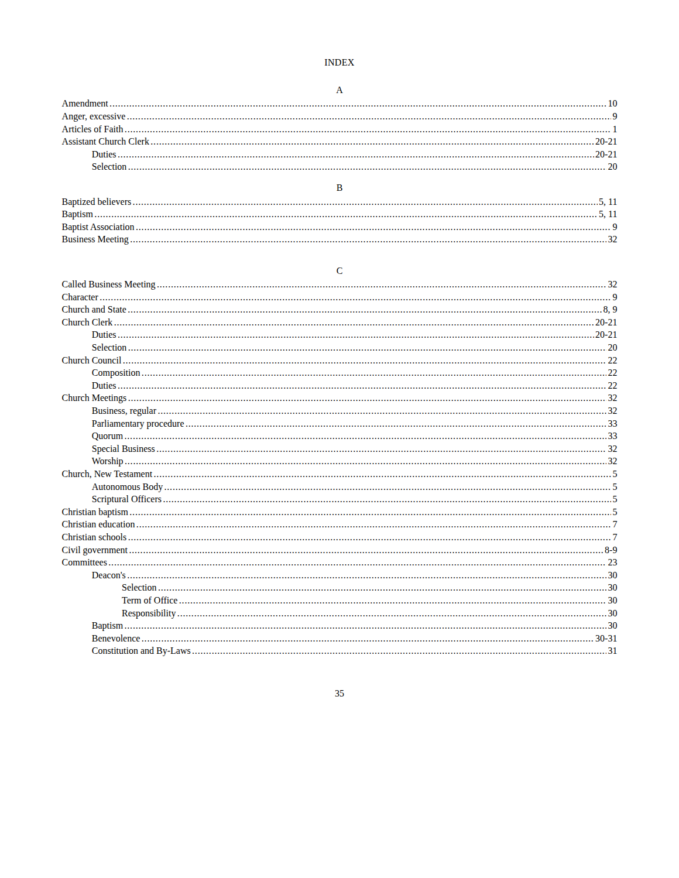INDEX
A
Amendment 10
Anger, excessive 9
Articles of Faith 1
Assistant Church Clerk 20-21
Duties 20-21
Selection 20
B
Baptized believers 5, 11
Baptism 5, 11
Baptist Association 9
Business Meeting 32
C
Called Business Meeting 32
Character 9
Church and State 8, 9
Church Clerk 20-21
Duties 20-21
Selection 20
Church Council 22
Composition 22
Duties 22
Church Meetings 32
Business, regular 32
Parliamentary procedure 33
Quorum 33
Special Business 32
Worship 32
Church, New Testament 5
Autonomous Body 5
Scriptural Officers 5
Christian baptism 5
Christian education 7
Christian schools 7
Civil government 8-9
Committees 23
Deacon's 30
Selection 30
Term of Office 30
Responsibility 30
Baptism 30
Benevolence 30-31
Constitution and By-Laws 31
35